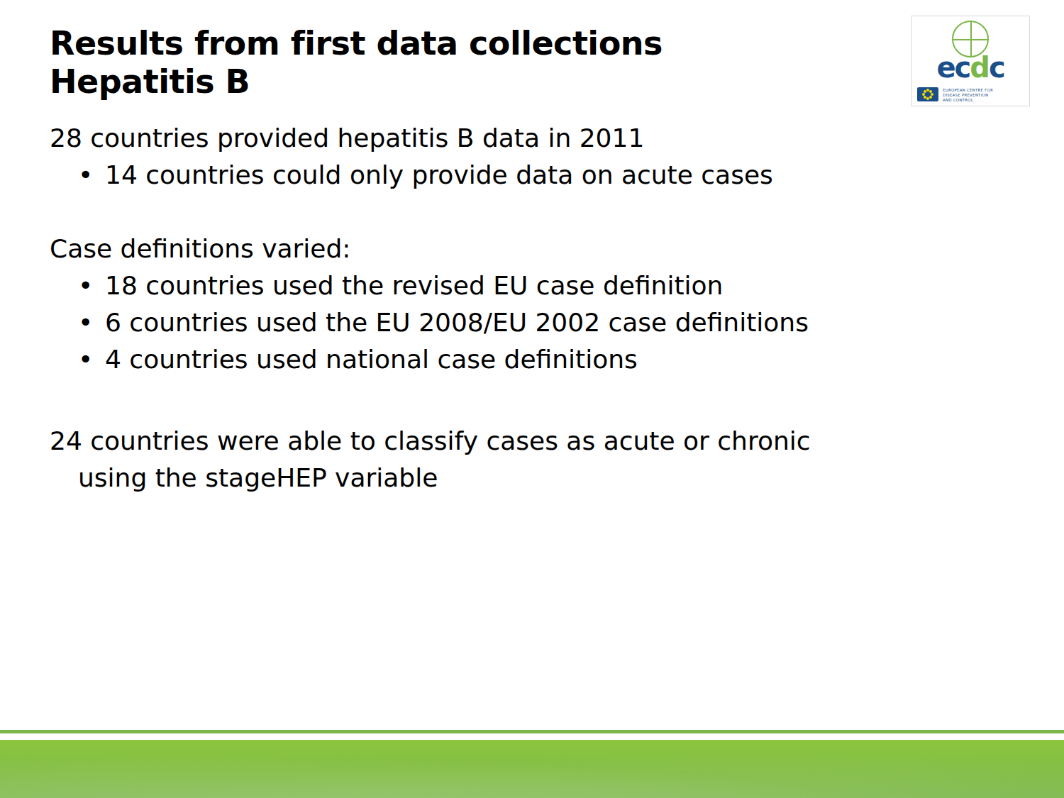ecdc
EUROPEAN CENTRE FOR
DISEASE PREVENTION
AND CONTROL
Results from first data collections
Hepatitis B
28 countries provided hepatitis B data in 2011
14 countries could only provide data on acute cases
Case definitions varied:
18 countries used the revised EU case definition
6 countries used the EU 2008/EU 2002 case definitions
4 countries used national case definitions
24 countries were able to classify cases as acute or chronicusing the stageHEP variable